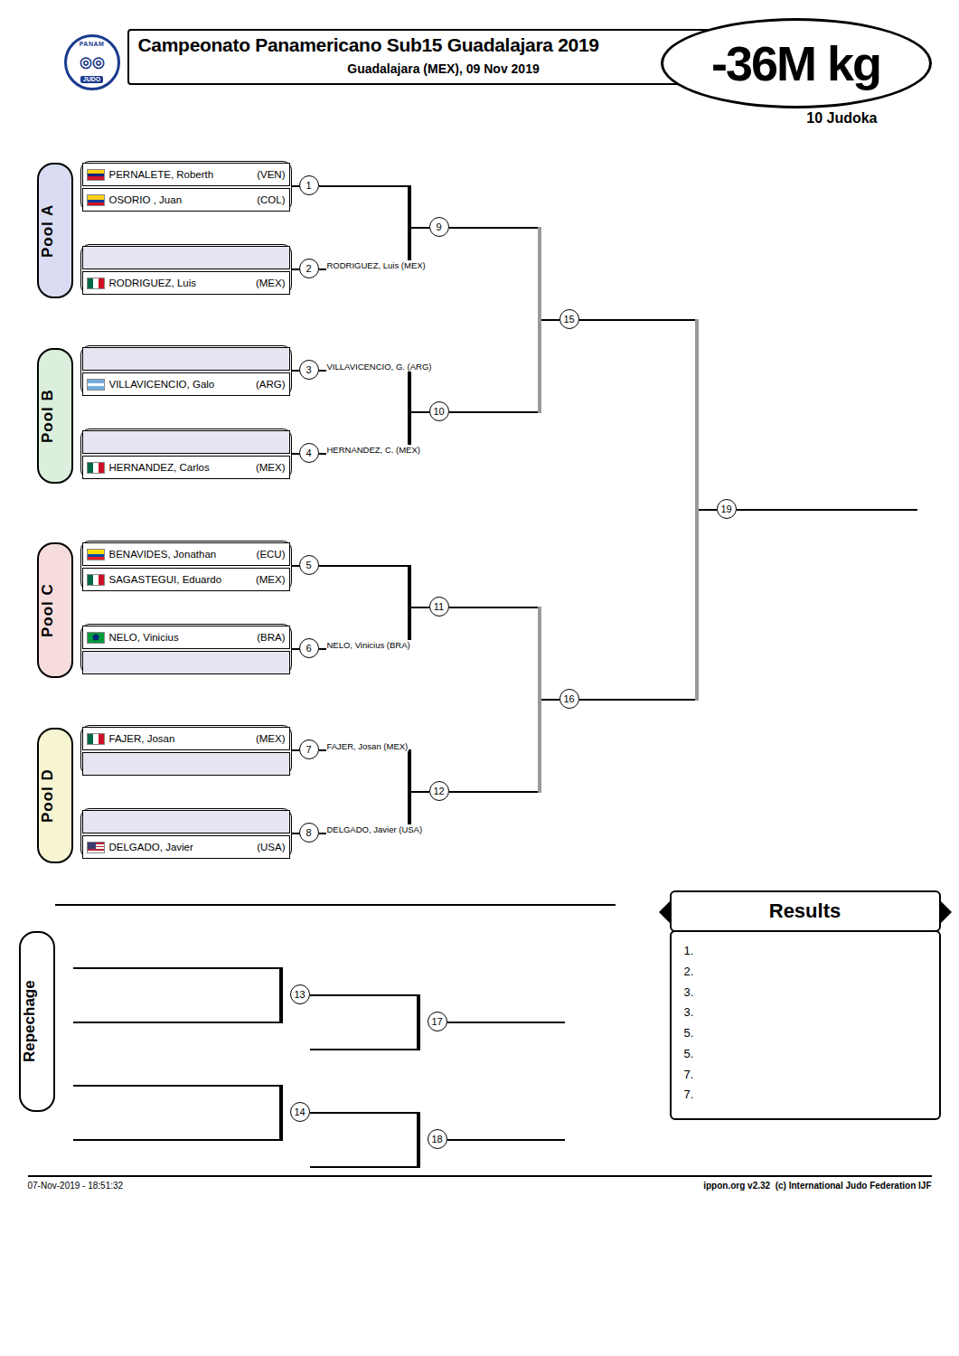PANAM ◎◎ JUDO
Campeonato Panamericano Sub15 Guadalajara 2019
Guadalajara (MEX), 09 Nov 2019
-36M kg
10 Judoka
Pool A
Pool B
Pool C
Pool D
PERNALETE, Roberth(VEN)
OSORIO , Juan(COL)
1
RODRIGUEZ, Luis(MEX)
2
RODRIGUEZ, Luis (MEX)
9
VILLAVICENCIO, Galo(ARG)
3
VILLAVICENCIO, G. (ARG)
HERNANDEZ, Carlos(MEX)
4
HERNANDEZ, C. (MEX)
10
15
BENAVIDES, Jonathan(ECU)
SAGASTEGUI, Eduardo(MEX)
5
NELO, Vinicius(BRA)
6
NELO, Vinicius (BRA)
11
FAJER, Josan(MEX)
7
FAJER, Josan (MEX)
DELGADO, Javier(USA)
8
DELGADO, Javier (USA)
12
16
19
Repechage
13
17
14
18
Results
07-Nov-2019 - 18:51:32
ippon.org v2.32 (c) International Judo Federation IJF